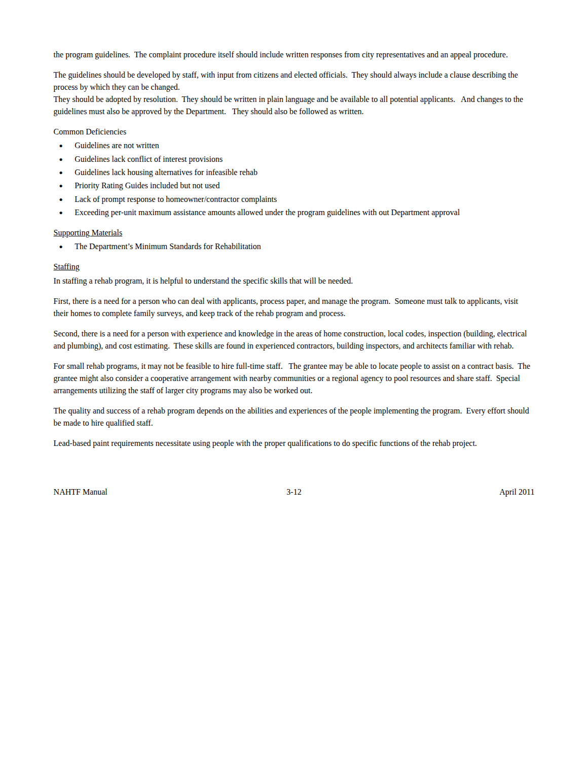the program guidelines. The complaint procedure itself should include written responses from city representatives and an appeal procedure.
The guidelines should be developed by staff, with input from citizens and elected officials. They should always include a clause describing the process by which they can be changed.
They should be adopted by resolution. They should be written in plain language and be available to all potential applicants. And changes to the guidelines must also be approved by the Department. They should also be followed as written.
Common Deficiencies
Guidelines are not written
Guidelines lack conflict of interest provisions
Guidelines lack housing alternatives for infeasible rehab
Priority Rating Guides included but not used
Lack of prompt response to homeowner/contractor complaints
Exceeding per-unit maximum assistance amounts allowed under the program guidelines with out Department approval
Supporting Materials
The Department’s Minimum Standards for Rehabilitation
Staffing
In staffing a rehab program, it is helpful to understand the specific skills that will be needed.
First, there is a need for a person who can deal with applicants, process paper, and manage the program. Someone must talk to applicants, visit their homes to complete family surveys, and keep track of the rehab program and process.
Second, there is a need for a person with experience and knowledge in the areas of home construction, local codes, inspection (building, electrical and plumbing), and cost estimating. These skills are found in experienced contractors, building inspectors, and architects familiar with rehab.
For small rehab programs, it may not be feasible to hire full-time staff. The grantee may be able to locate people to assist on a contract basis. The grantee might also consider a cooperative arrangement with nearby communities or a regional agency to pool resources and share staff. Special arrangements utilizing the staff of larger city programs may also be worked out.
The quality and success of a rehab program depends on the abilities and experiences of the people implementing the program. Every effort should be made to hire qualified staff.
Lead-based paint requirements necessitate using people with the proper qualifications to do specific functions of the rehab project.
NAHTF Manual 3-12 April 2011